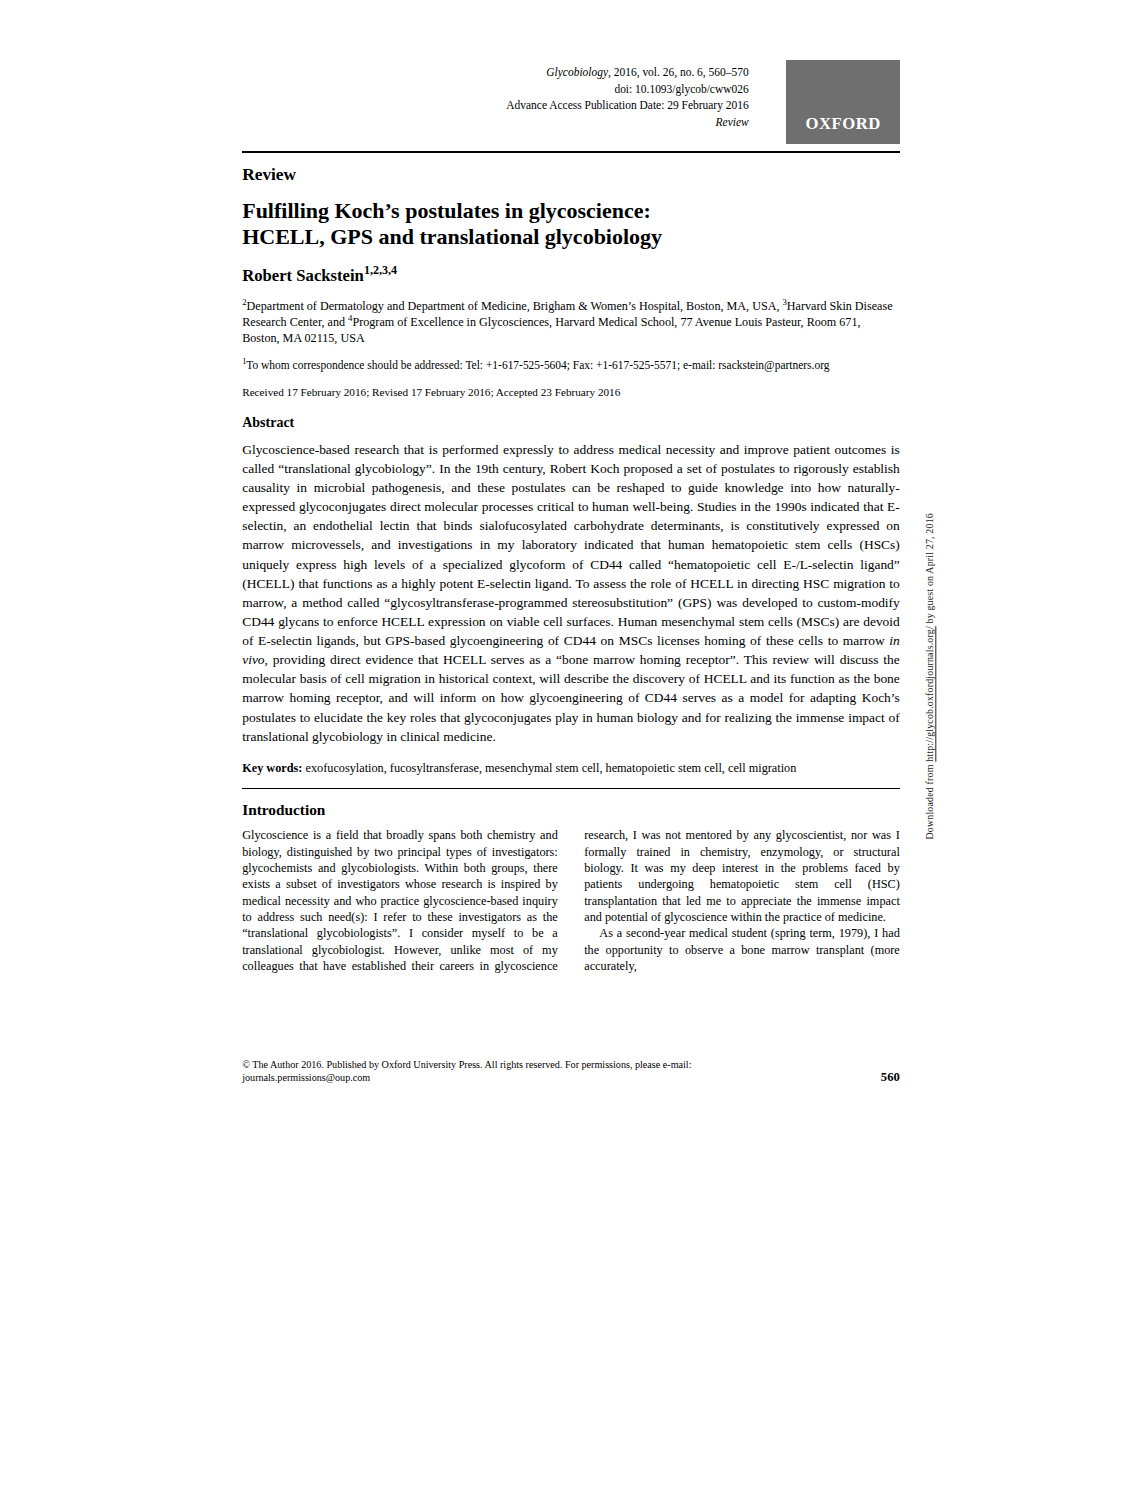Downloaded from http://glycob.oxfordjournals.org/ by guest on April 27, 2016
Glycobiology, 2016, vol. 26, no. 6, 560–570
doi: 10.1093/glycob/cww026
Advance Access Publication Date: 29 February 2016
Review
OXFORD
Review
Fulfilling Koch’s postulates in glycoscience:
HCELL, GPS and translational glycobiology
Robert Sackstein1,2,3,4
2Department of Dermatology and Department of Medicine, Brigham & Women’s Hospital, Boston, MA, USA, 3Harvard Skin Disease Research Center, and 4Program of Excellence in Glycosciences, Harvard Medical School, 77 Avenue Louis Pasteur, Room 671, Boston, MA 02115, USA
1To whom correspondence should be addressed: Tel: +1-617-525-5604; Fax: +1-617-525-5571; e-mail: rsackstein@partners.org
Received 17 February 2016; Revised 17 February 2016; Accepted 23 February 2016
Abstract
Glycoscience-based research that is performed expressly to address medical necessity and improve patient outcomes is called “translational glycobiology”. In the 19th century, Robert Koch proposed a set of postulates to rigorously establish causality in microbial pathogenesis, and these postulates can be reshaped to guide knowledge into how naturally-expressed glycoconjugates direct molecular processes critical to human well-being. Studies in the 1990s indicated that E-selectin, an endothelial lectin that binds sialofucosylated carbohydrate determinants, is constitutively expressed on marrow microvessels, and investigations in my laboratory indicated that human hematopoietic stem cells (HSCs) uniquely express high levels of a specialized glycoform of CD44 called “hematopoietic cell E-/L-selectin ligand” (HCELL) that functions as a highly potent E-selectin ligand. To assess the role of HCELL in directing HSC migration to marrow, a method called “glycosyltransferase-programmed stereosubstitution” (GPS) was developed to custom-modify CD44 glycans to enforce HCELL expression on viable cell surfaces. Human mesenchymal stem cells (MSCs) are devoid of E-selectin ligands, but GPS-based glycoengineering of CD44 on MSCs licenses homing of these cells to marrow in vivo, providing direct evidence that HCELL serves as a “bone marrow homing receptor”. This review will discuss the molecular basis of cell migration in historical context, will describe the discovery of HCELL and its function as the bone marrow homing receptor, and will inform on how glycoengineering of CD44 serves as a model for adapting Koch’s postulates to elucidate the key roles that glycoconjugates play in human biology and for realizing the immense impact of translational glycobiology in clinical medicine.
Key words: exofucosylation, fucosyltransferase, mesenchymal stem cell, hematopoietic stem cell, cell migration
Introduction
Glycoscience is a field that broadly spans both chemistry and biology, distinguished by two principal types of investigators: glycochemists and glycobiologists. Within both groups, there exists a subset of investigators whose research is inspired by medical necessity and who practice glycoscience-based inquiry to address such need(s): I refer to these investigators as the “translational glycobiologists”. I consider myself to be a translational glycobiologist. However, unlike most of my colleagues that have established their careers in glycoscience research, I was not mentored by any glycoscientist, nor was I formally trained in chemistry, enzymology, or structural biology. It was my deep interest in the problems faced by patients undergoing hematopoietic stem cell (HSC) transplantation that led me to appreciate the immense impact and potential of glycoscience within the practice of medicine.
As a second-year medical student (spring term, 1979), I had the opportunity to observe a bone marrow transplant (more accurately,
© The Author 2016. Published by Oxford University Press. All rights reserved. For permissions, please e-mail: journals.permissions@oup.com
560